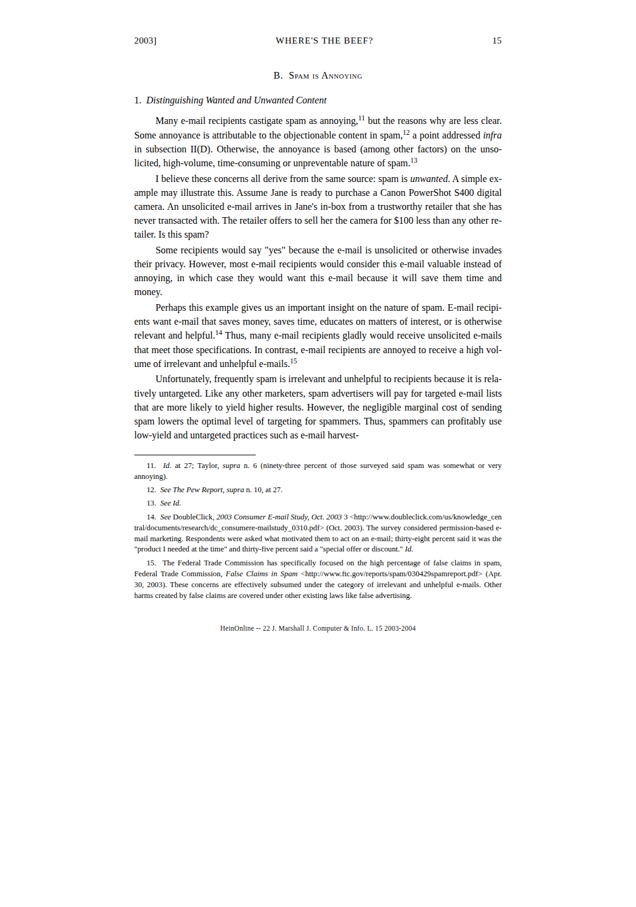2003] WHERE'S THE BEEF? 15
B. Spam is Annoying
1. Distinguishing Wanted and Unwanted Content
Many e-mail recipients castigate spam as annoying,11 but the reasons why are less clear. Some annoyance is attributable to the objectionable content in spam,12 a point addressed infra in subsection II(D). Otherwise, the annoyance is based (among other factors) on the unsolicited, high-volume, time-consuming or unpreventable nature of spam.13
I believe these concerns all derive from the same source: spam is unwanted. A simple example may illustrate this. Assume Jane is ready to purchase a Canon PowerShot S400 digital camera. An unsolicited e-mail arrives in Jane's in-box from a trustworthy retailer that she has never transacted with. The retailer offers to sell her the camera for $100 less than any other retailer. Is this spam?
Some recipients would say "yes" because the e-mail is unsolicited or otherwise invades their privacy. However, most e-mail recipients would consider this e-mail valuable instead of annoying, in which case they would want this e-mail because it will save them time and money.
Perhaps this example gives us an important insight on the nature of spam. E-mail recipients want e-mail that saves money, saves time, educates on matters of interest, or is otherwise relevant and helpful.14 Thus, many e-mail recipients gladly would receive unsolicited e-mails that meet those specifications. In contrast, e-mail recipients are annoyed to receive a high volume of irrelevant and unhelpful e-mails.15
Unfortunately, frequently spam is irrelevant and unhelpful to recipients because it is relatively untargeted. Like any other marketers, spam advertisers will pay for targeted e-mail lists that are more likely to yield higher results. However, the negligible marginal cost of sending spam lowers the optimal level of targeting for spammers. Thus, spammers can profitably use low-yield and untargeted practices such as e-mail harvest-
11. Id. at 27; Taylor, supra n. 6 (ninety-three percent of those surveyed said spam was somewhat or very annoying).
12. See The Pew Report, supra n. 10, at 27.
13. See Id.
14. See DoubleClick, 2003 Consumer E-mail Study, Oct. 2003 3 <http://www.doubleclick.com/us/knowledge_central/documents/research/dc_consumere-mailstudy_0310.pdf> (Oct. 2003). The survey considered permission-based e-mail marketing. Respondents were asked what motivated them to act on an e-mail; thirty-eight percent said it was the "product I needed at the time" and thirty-five percent said a "special offer or discount." Id.
15. The Federal Trade Commission has specifically focused on the high percentage of false claims in spam, Federal Trade Commission, False Claims in Spam <http://www.ftc.gov/reports/spam/030429spamreport.pdf> (Apr. 30, 2003). These concerns are effectively subsumed under the category of irrelevant and unhelpful e-mails. Other harms created by false claims are covered under other existing laws like false advertising.
HeinOnline -- 22 J. Marshall J. Computer & Info. L. 15 2003-2004